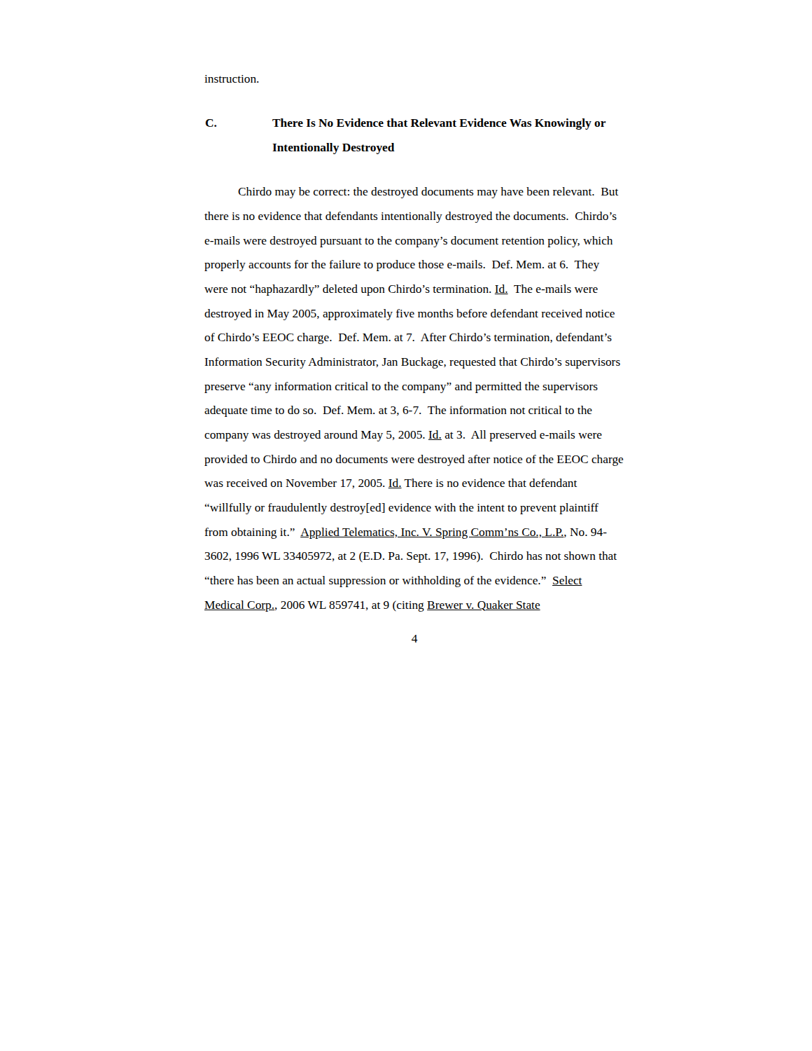instruction.
| C. | There Is No Evidence that Relevant Evidence Was Knowingly or Intentionally Destroyed |
Chirdo may be correct: the destroyed documents may have been relevant. But there is no evidence that defendants intentionally destroyed the documents. Chirdo’s e-mails were destroyed pursuant to the company’s document retention policy, which properly accounts for the failure to produce those e-mails. Def. Mem. at 6. They were not “haphazardly” deleted upon Chirdo’s termination. Id. The e-mails were destroyed in May 2005, approximately five months before defendant received notice of Chirdo’s EEOC charge. Def. Mem. at 7. After Chirdo’s termination, defendant’s Information Security Administrator, Jan Buckage, requested that Chirdo’s supervisors preserve “any information critical to the company” and permitted the supervisors adequate time to do so. Def. Mem. at 3, 6-7. The information not critical to the company was destroyed around May 5, 2005. Id. at 3. All preserved e-mails were provided to Chirdo and no documents were destroyed after notice of the EEOC charge was received on November 17, 2005. Id. There is no evidence that defendant “willfully or fraudulently destroy[ed] evidence with the intent to prevent plaintiff from obtaining it.” Applied Telematics, Inc. V. Spring Comm’ns Co., L.P., No. 94-3602, 1996 WL 33405972, at 2 (E.D. Pa. Sept. 17, 1996). Chirdo has not shown that “there has been an actual suppression or withholding of the evidence.” Select Medical Corp., 2006 WL 859741, at 9 (citing Brewer v. Quaker State
4